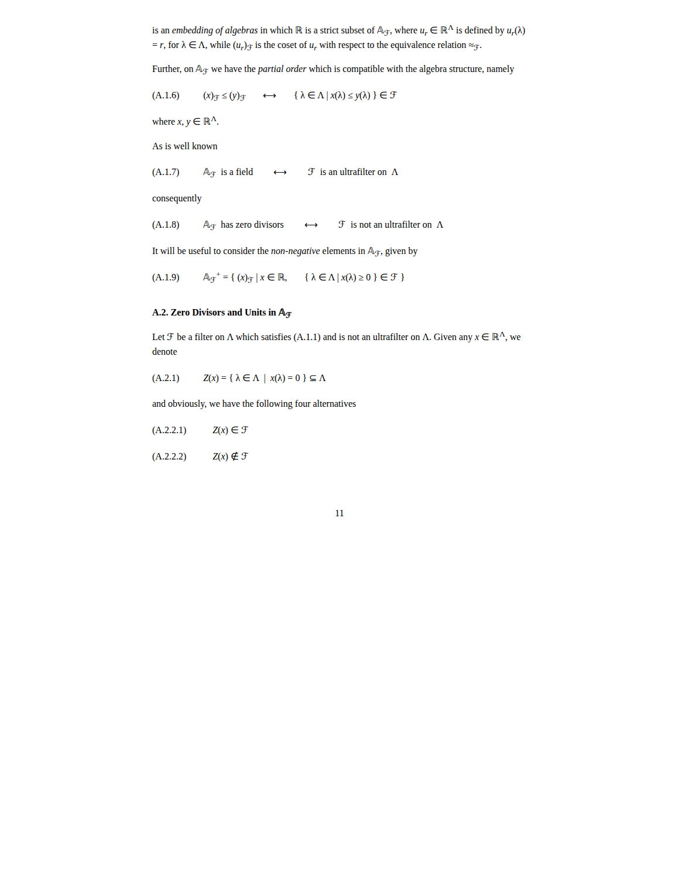is an embedding of algebras in which ℝ is a strict subset of 𝔸ℱ, where ur ∈ ℝΛ is defined by ur(λ) = r, for λ ∈ Λ, while (ur)ℱ is the coset of ur with respect to the equivalence relation ≈ℱ.
Further, on 𝔸ℱ we have the partial order which is compatible with the algebra structure, namely
(A.1.6) (x)ℱ ≤ (y)ℱ ⟷ { λ ∈ Λ | x(λ) ≤ y(λ) } ∈ ℱ
where x, y ∈ ℝΛ.
As is well known
(A.1.7) 𝔸ℱ is a field ⟷ ℱ is an ultrafilter on Λ
consequently
(A.1.8) 𝔸ℱ has zero divisors ⟷ ℱ is not an ultrafilter on Λ
It will be useful to consider the non-negative elements in 𝔸ℱ, given by
(A.1.9) 𝔸ℱ+ = { (x)ℱ | x ∈ ℝ, { λ ∈ Λ | x(λ) ≥ 0 } ∈ ℱ }
A.2. Zero Divisors and Units in 𝔸ℱ
Let ℱ be a filter on Λ which satisfies (A.1.1) and is not an ultrafilter on Λ. Given any x ∈ ℝΛ, we denote
(A.2.1) Z(x) = { λ ∈ Λ | x(λ) = 0 } ⊆ Λ
and obviously, we have the following four alternatives
(A.2.2.1) Z(x) ∈ ℱ
(A.2.2.2) Z(x) ∉ ℱ
11